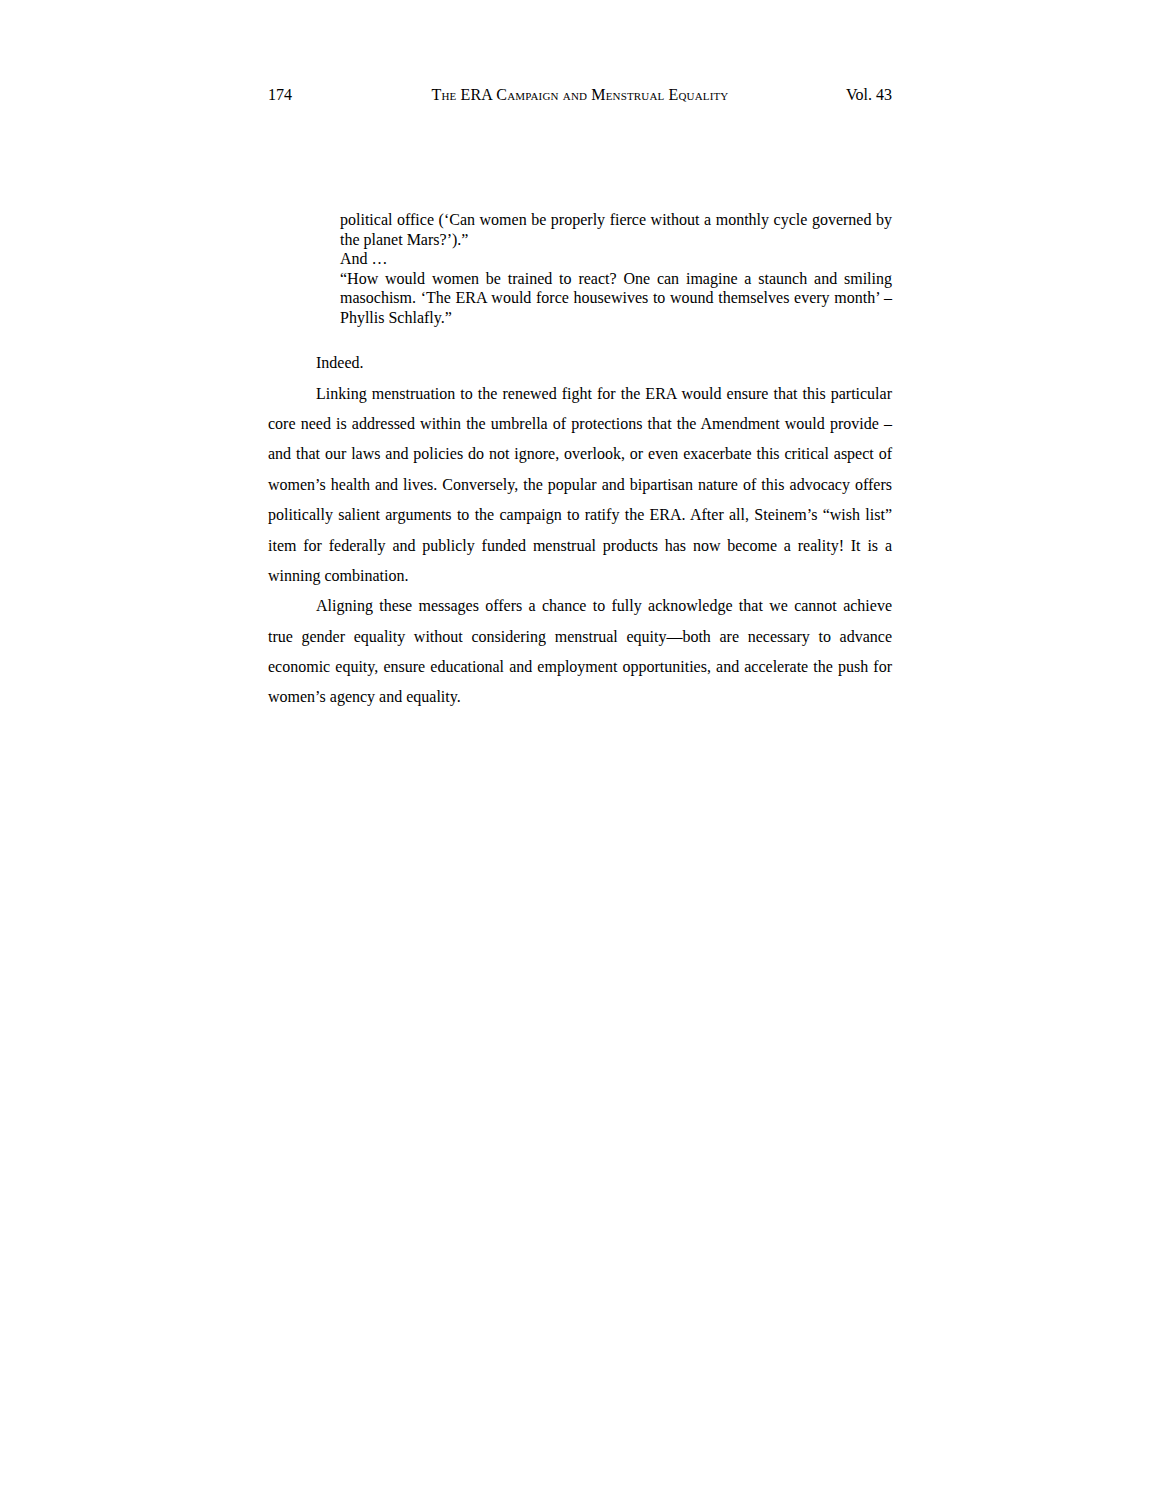174
The ERA Campaign and Menstrual Equality
Vol. 43
political office (‘Can women be properly fierce without a monthly cycle governed by the planet Mars?’).”
And …
“How would women be trained to react? One can imagine a staunch and smiling masochism. ‘The ERA would force housewives to wound themselves every month’ – Phyllis Schlafly.”
Indeed.
Linking menstruation to the renewed fight for the ERA would ensure that this particular core need is addressed within the umbrella of protections that the Amendment would provide – and that our laws and policies do not ignore, overlook, or even exacerbate this critical aspect of women’s health and lives. Conversely, the popular and bipartisan nature of this advocacy offers politically salient arguments to the campaign to ratify the ERA. After all, Steinem’s “wish list” item for federally and publicly funded menstrual products has now become a reality! It is a winning combination.
Aligning these messages offers a chance to fully acknowledge that we cannot achieve true gender equality without considering menstrual equity—both are necessary to advance economic equity, ensure educational and employment opportunities, and accelerate the push for women’s agency and equality.